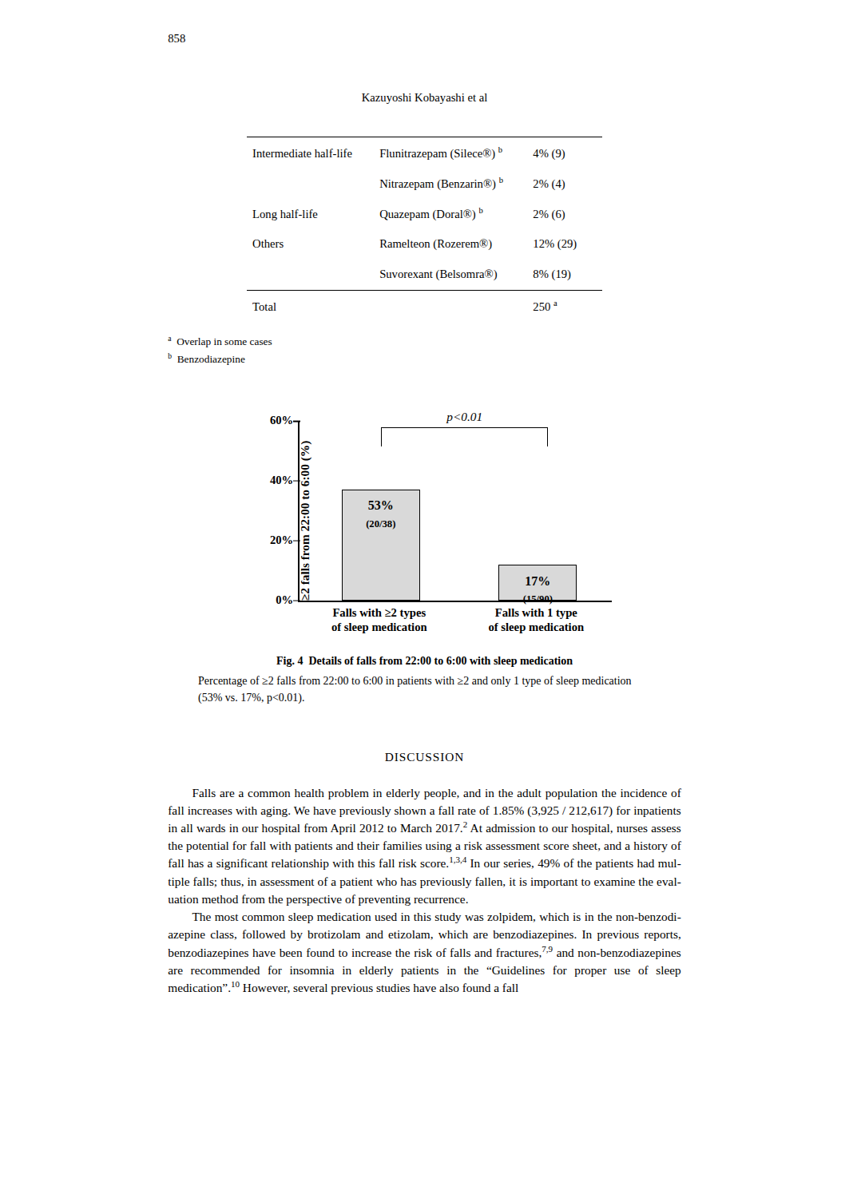858
Kazuyoshi Kobayashi et al
| Intermediate half-life | Flunitrazepam (Silece®) b | 4% (9) |
| | Nitrazepam (Benzarin®) b | 2% (4) |
| Long half-life | Quazepam (Doral®) b | 2% (6) |
| Others | Ramelteon (Rozerem®) | 12% (29) |
| | Suvorexant (Belsomra®) | 8% (19) |
| Total | | 250 a |
a Overlap in some cases
b Benzodiazepine
≥2 falls from 22:00 to 6:00 (%)
60%
40%
20%
0%
p<0.01
53%(20/38)
17%(15/90)
Falls with ≥2 types
of sleep medication
Falls with 1 type
of sleep medication
Fig. 4 Details of falls from 22:00 to 6:00 with sleep medication
Percentage of ≥2 falls from 22:00 to 6:00 in patients with ≥2 and only 1 type of sleep medication (53% vs. 17%, p<0.01).
DISCUSSION
Falls are a common health problem in elderly people, and in the adult population the incidence of fall increases with aging. We have previously shown a fall rate of 1.85% (3,925 / 212,617) for inpatients in all wards in our hospital from April 2012 to March 2017.2 At admission to our hospital, nurses assess the potential for fall with patients and their families using a risk assessment score sheet, and a history of fall has a significant relationship with this fall risk score.1,3,4 In our series, 49% of the patients had multiple falls; thus, in assessment of a patient who has previously fallen, it is important to examine the evaluation method from the perspective of preventing recurrence.
The most common sleep medication used in this study was zolpidem, which is in the non-benzodiazepine class, followed by brotizolam and etizolam, which are benzodiazepines. In previous reports, benzodiazepines have been found to increase the risk of falls and fractures,7,9 and non-benzodiazepines are recommended for insomnia in elderly patients in the “Guidelines for proper use of sleep medication”.10 However, several previous studies have also found a fall